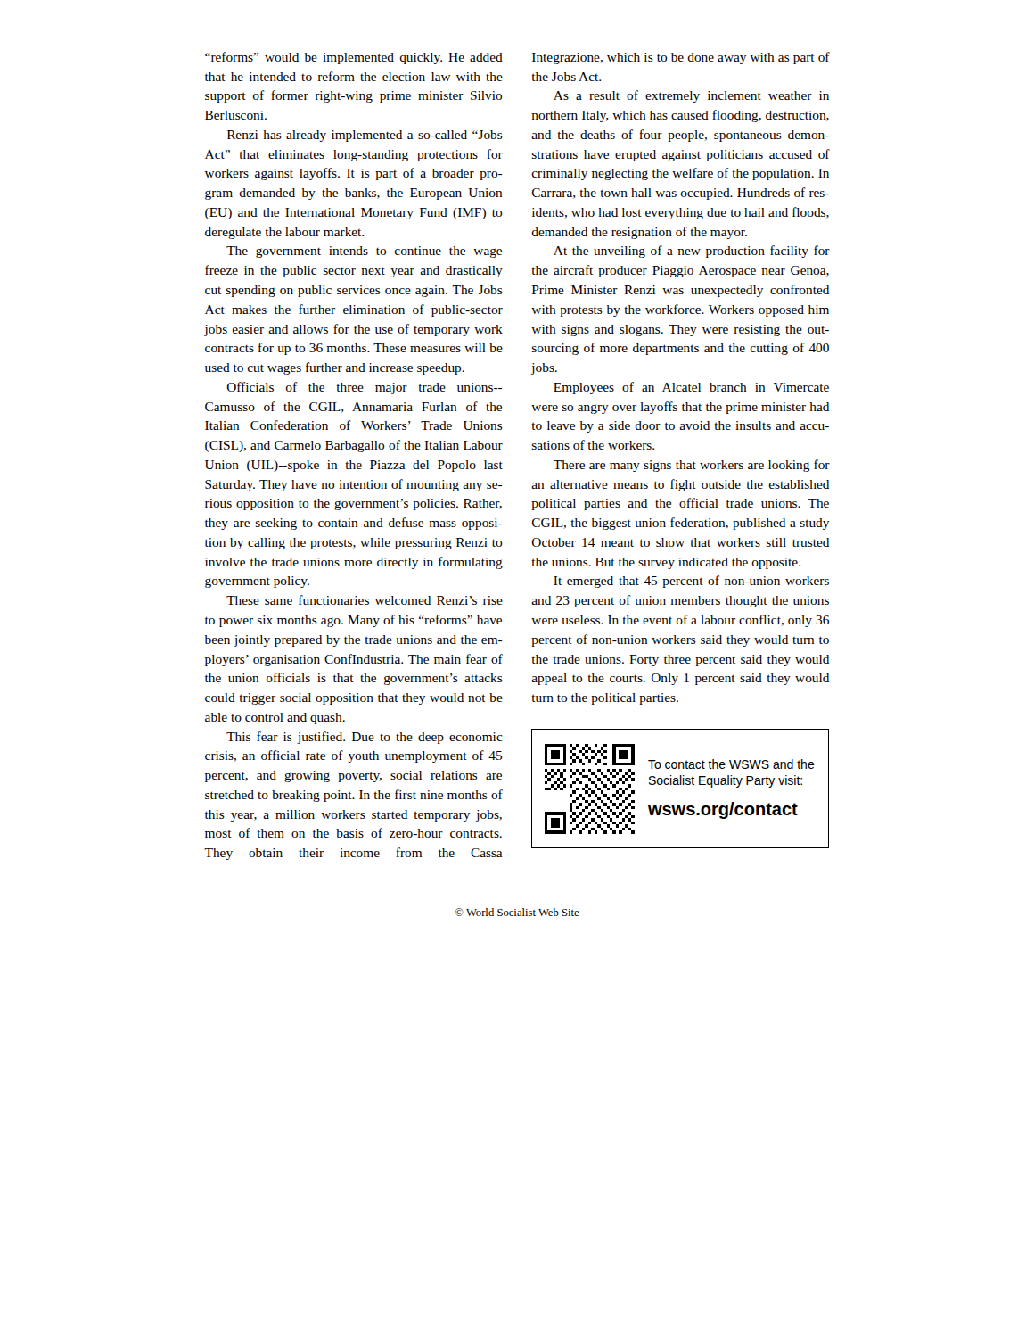“reforms” would be implemented quickly. He added that he intended to reform the election law with the support of former right-wing prime minister Silvio Berlusconi.
Renzi has already implemented a so-called “Jobs Act” that eliminates long-standing protections for workers against layoffs. It is part of a broader program demanded by the banks, the European Union (EU) and the International Monetary Fund (IMF) to deregulate the labour market.
The government intends to continue the wage freeze in the public sector next year and drastically cut spending on public services once again. The Jobs Act makes the further elimination of public-sector jobs easier and allows for the use of temporary work contracts for up to 36 months. These measures will be used to cut wages further and increase speedup.
Officials of the three major trade unions--Camusso of the CGIL, Annamaria Furlan of the Italian Confederation of Workers’ Trade Unions (CISL), and Carmelo Barbagallo of the Italian Labour Union (UIL)--spoke in the Piazza del Popolo last Saturday. They have no intention of mounting any serious opposition to the government’s policies. Rather, they are seeking to contain and defuse mass opposition by calling the protests, while pressuring Renzi to involve the trade unions more directly in formulating government policy.
These same functionaries welcomed Renzi’s rise to power six months ago. Many of his “reforms” have been jointly prepared by the trade unions and the employers’ organisation ConfIndustria. The main fear of the union officials is that the government’s attacks could trigger social opposition that they would not be able to control and quash.
This fear is justified. Due to the deep economic crisis, an official rate of youth unemployment of 45 percent, and growing poverty, social relations are stretched to breaking point. In the first nine months of this year, a million workers started temporary jobs, most of them on the basis of zero-hour contracts. They obtain their income from the Cassa Integrazione, which is to be done away with as part of the Jobs Act.
As a result of extremely inclement weather in northern Italy, which has caused flooding, destruction, and the deaths of four people, spontaneous demonstrations have erupted against politicians accused of criminally neglecting the welfare of the population. In Carrara, the town hall was occupied. Hundreds of residents, who had lost everything due to hail and floods, demanded the resignation of the mayor.
At the unveiling of a new production facility for the aircraft producer Piaggio Aerospace near Genoa, Prime Minister Renzi was unexpectedly confronted with protests by the workforce. Workers opposed him with signs and slogans. They were resisting the outsourcing of more departments and the cutting of 400 jobs.
Employees of an Alcatel branch in Vimercate were so angry over layoffs that the prime minister had to leave by a side door to avoid the insults and accusations of the workers.
There are many signs that workers are looking for an alternative means to fight outside the established political parties and the official trade unions. The CGIL, the biggest union federation, published a study October 14 meant to show that workers still trusted the unions. But the survey indicated the opposite.
It emerged that 45 percent of non-union workers and 23 percent of union members thought the unions were useless. In the event of a labour conflict, only 36 percent of non-union workers said they would turn to the trade unions. Forty three percent said they would appeal to the courts. Only 1 percent said they would turn to the political parties.
To contact the WSWS and the
Socialist Equality Party visit: wsws.org/contact
© World Socialist Web Site